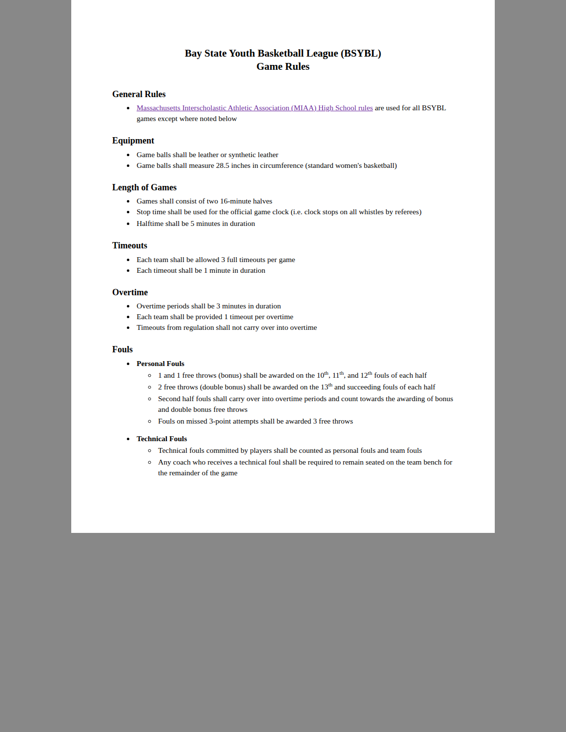Bay State Youth Basketball League (BSYBL)
Game Rules
General Rules
Massachusetts Interscholastic Athletic Association (MIAA) High School rules are used for all BSYBL games except where noted below
Equipment
Game balls shall be leather or synthetic leather
Game balls shall measure 28.5 inches in circumference (standard women's basketball)
Length of Games
Games shall consist of two 16-minute halves
Stop time shall be used for the official game clock (i.e. clock stops on all whistles by referees)
Halftime shall be 5 minutes in duration
Timeouts
Each team shall be allowed 3 full timeouts per game
Each timeout shall be 1 minute in duration
Overtime
Overtime periods shall be 3 minutes in duration
Each team shall be provided 1 timeout per overtime
Timeouts from regulation shall not carry over into overtime
Fouls
Personal Fouls
1 and 1 free throws (bonus) shall be awarded on the 10th, 11th, and 12th fouls of each half
2 free throws (double bonus) shall be awarded on the 13th and succeeding fouls of each half
Second half fouls shall carry over into overtime periods and count towards the awarding of bonus and double bonus free throws
Fouls on missed 3-point attempts shall be awarded 3 free throws
Technical Fouls
Technical fouls committed by players shall be counted as personal fouls and team fouls
Any coach who receives a technical foul shall be required to remain seated on the team bench for the remainder of the game